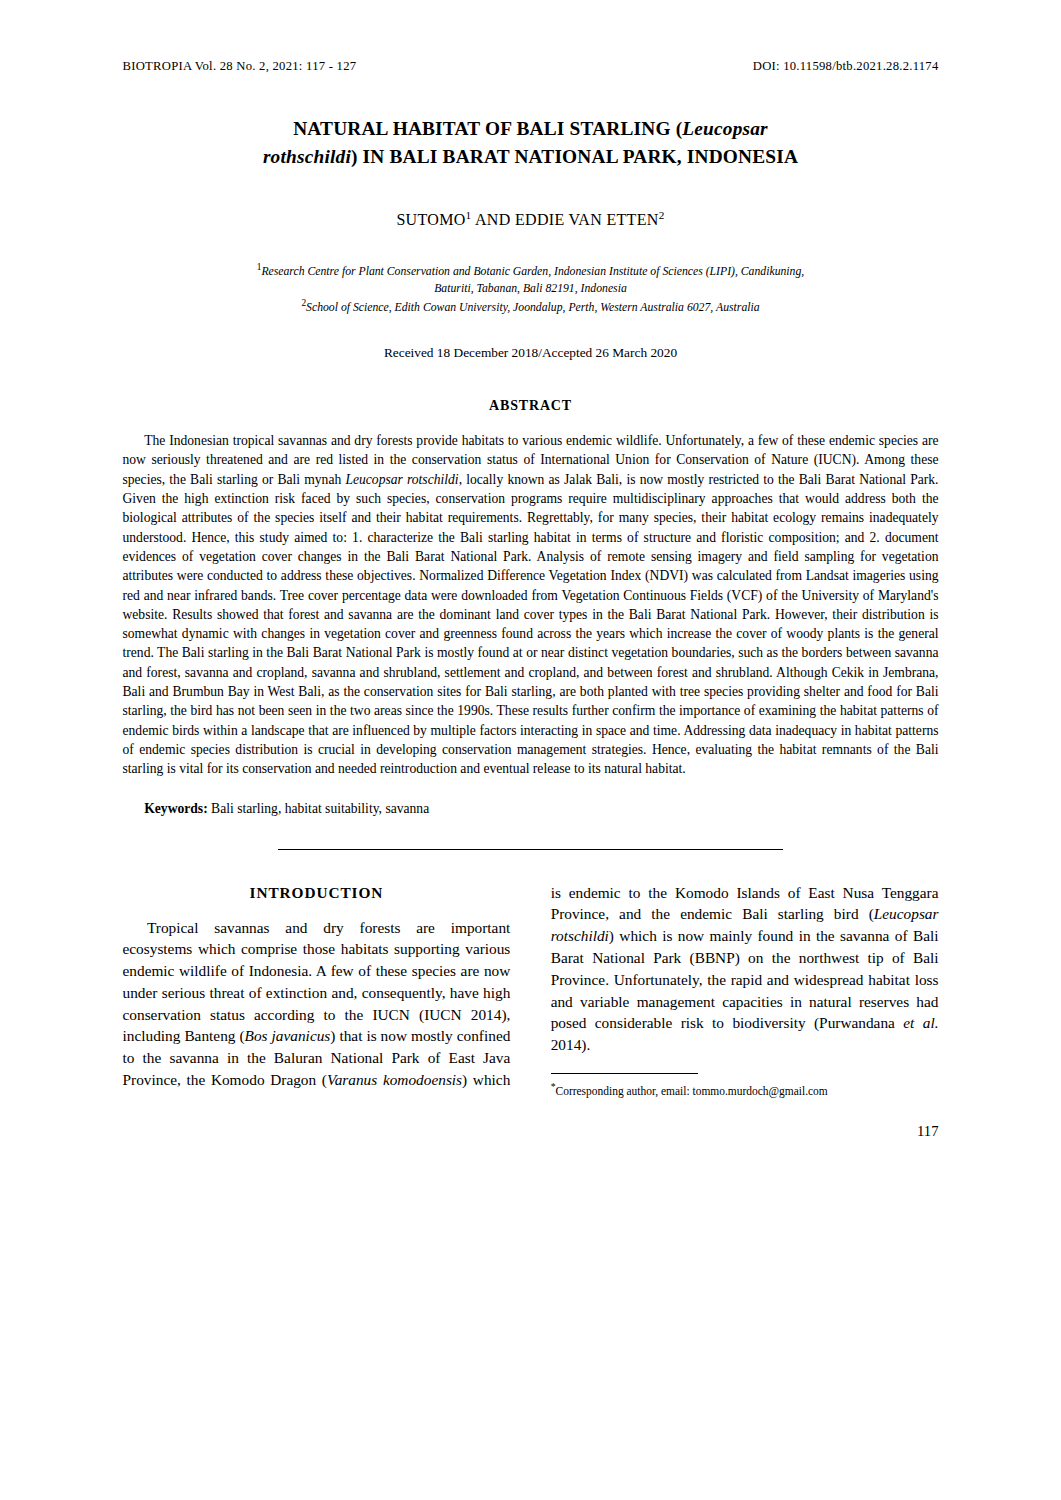BIOTROPIA Vol. 28 No. 2, 2021: 117 - 127 DOI: 10.11598/btb.2021.28.2.1174
NATURAL HABITAT OF BALI STARLING (Leucopsar
rothschildi) IN BALI BARAT NATIONAL PARK, INDONESIA
SUTOMO1 AND EDDIE VAN ETTEN2
1Research Centre for Plant Conservation and Botanic Garden, Indonesian Institute of Sciences (LIPI), Candikuning,
Baturiti, Tabanan, Bali 82191, Indonesia
2School of Science, Edith Cowan University, Joondalup, Perth, Western Australia 6027, Australia
Received 18 December 2018/Accepted 26 March 2020
ABSTRACT
The Indonesian tropical savannas and dry forests provide habitats to various endemic wildlife. Unfortunately, a few of these endemic species are now seriously threatened and are red listed in the conservation status of International Union for Conservation of Nature (IUCN). Among these species, the Bali starling or Bali mynah Leucopsar rotschildi, locally known as Jalak Bali, is now mostly restricted to the Bali Barat National Park. Given the high extinction risk faced by such species, conservation programs require multidisciplinary approaches that would address both the biological attributes of the species itself and their habitat requirements. Regrettably, for many species, their habitat ecology remains inadequately understood. Hence, this study aimed to: 1. characterize the Bali starling habitat in terms of structure and floristic composition; and 2. document evidences of vegetation cover changes in the Bali Barat National Park. Analysis of remote sensing imagery and field sampling for vegetation attributes were conducted to address these objectives. Normalized Difference Vegetation Index (NDVI) was calculated from Landsat imageries using red and near infrared bands. Tree cover percentage data were downloaded from Vegetation Continuous Fields (VCF) of the University of Maryland's website. Results showed that forest and savanna are the dominant land cover types in the Bali Barat National Park. However, their distribution is somewhat dynamic with changes in vegetation cover and greenness found across the years which increase the cover of woody plants is the general trend. The Bali starling in the Bali Barat National Park is mostly found at or near distinct vegetation boundaries, such as the borders between savanna and forest, savanna and cropland, savanna and shrubland, settlement and cropland, and between forest and shrubland. Although Cekik in Jembrana, Bali and Brumbun Bay in West Bali, as the conservation sites for Bali starling, are both planted with tree species providing shelter and food for Bali starling, the bird has not been seen in the two areas since the 1990s. These results further confirm the importance of examining the habitat patterns of endemic birds within a landscape that are influenced by multiple factors interacting in space and time. Addressing data inadequacy in habitat patterns of endemic species distribution is crucial in developing conservation management strategies. Hence, evaluating the habitat remnants of the Bali starling is vital for its conservation and needed reintroduction and eventual release to its natural habitat.
Keywords: Bali starling, habitat suitability, savanna
INTRODUCTION
Tropical savannas and dry forests are important ecosystems which comprise those habitats supporting various endemic wildlife of Indonesia. A few of these species are now under serious threat of extinction and, consequently, have high conservation status according to the IUCN (IUCN 2014), including Banteng (Bos javanicus) that is now mostly confined to the savanna in the Baluran National Park of East Java Province, the Komodo Dragon (Varanus komodoensis) which is endemic to the Komodo Islands of East Nusa Tenggara Province, and the endemic Bali starling bird (Leucopsar rotschildi) which is now mainly found in the savanna of Bali Barat National Park (BBNP) on the northwest tip of Bali Province. Unfortunately, the rapid and widespread habitat loss and variable management capacities in natural reserves had posed considerable risk to biodiversity (Purwandana et al. 2014).
*Corresponding author, email: tommo.murdoch@gmail.com
117